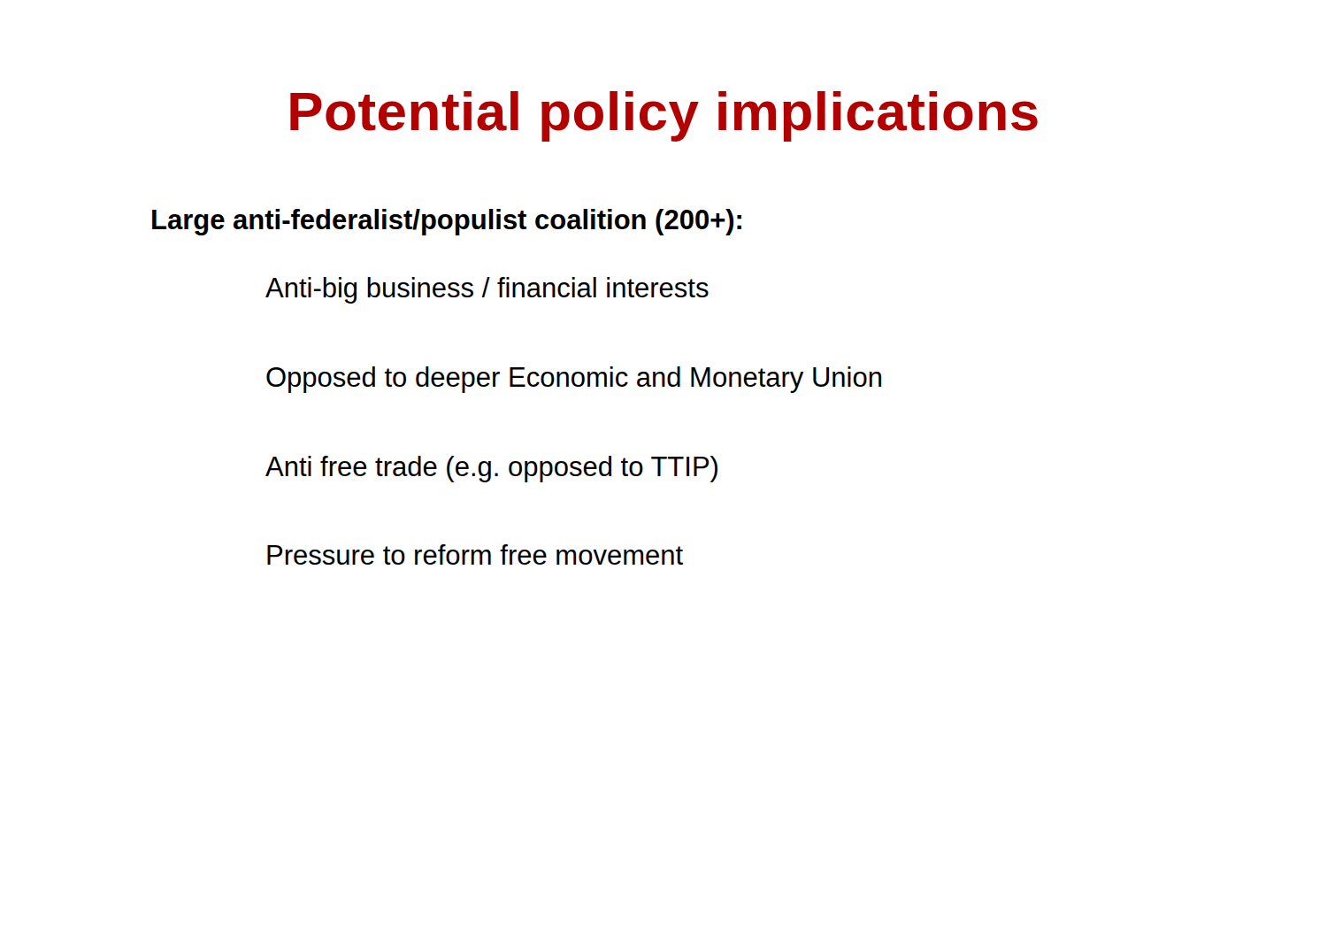Potential policy implications
Large anti-federalist/populist coalition (200+):
Anti-big business / financial interests
Opposed to deeper Economic and Monetary Union
Anti free trade (e.g. opposed to TTIP)
Pressure to reform free movement